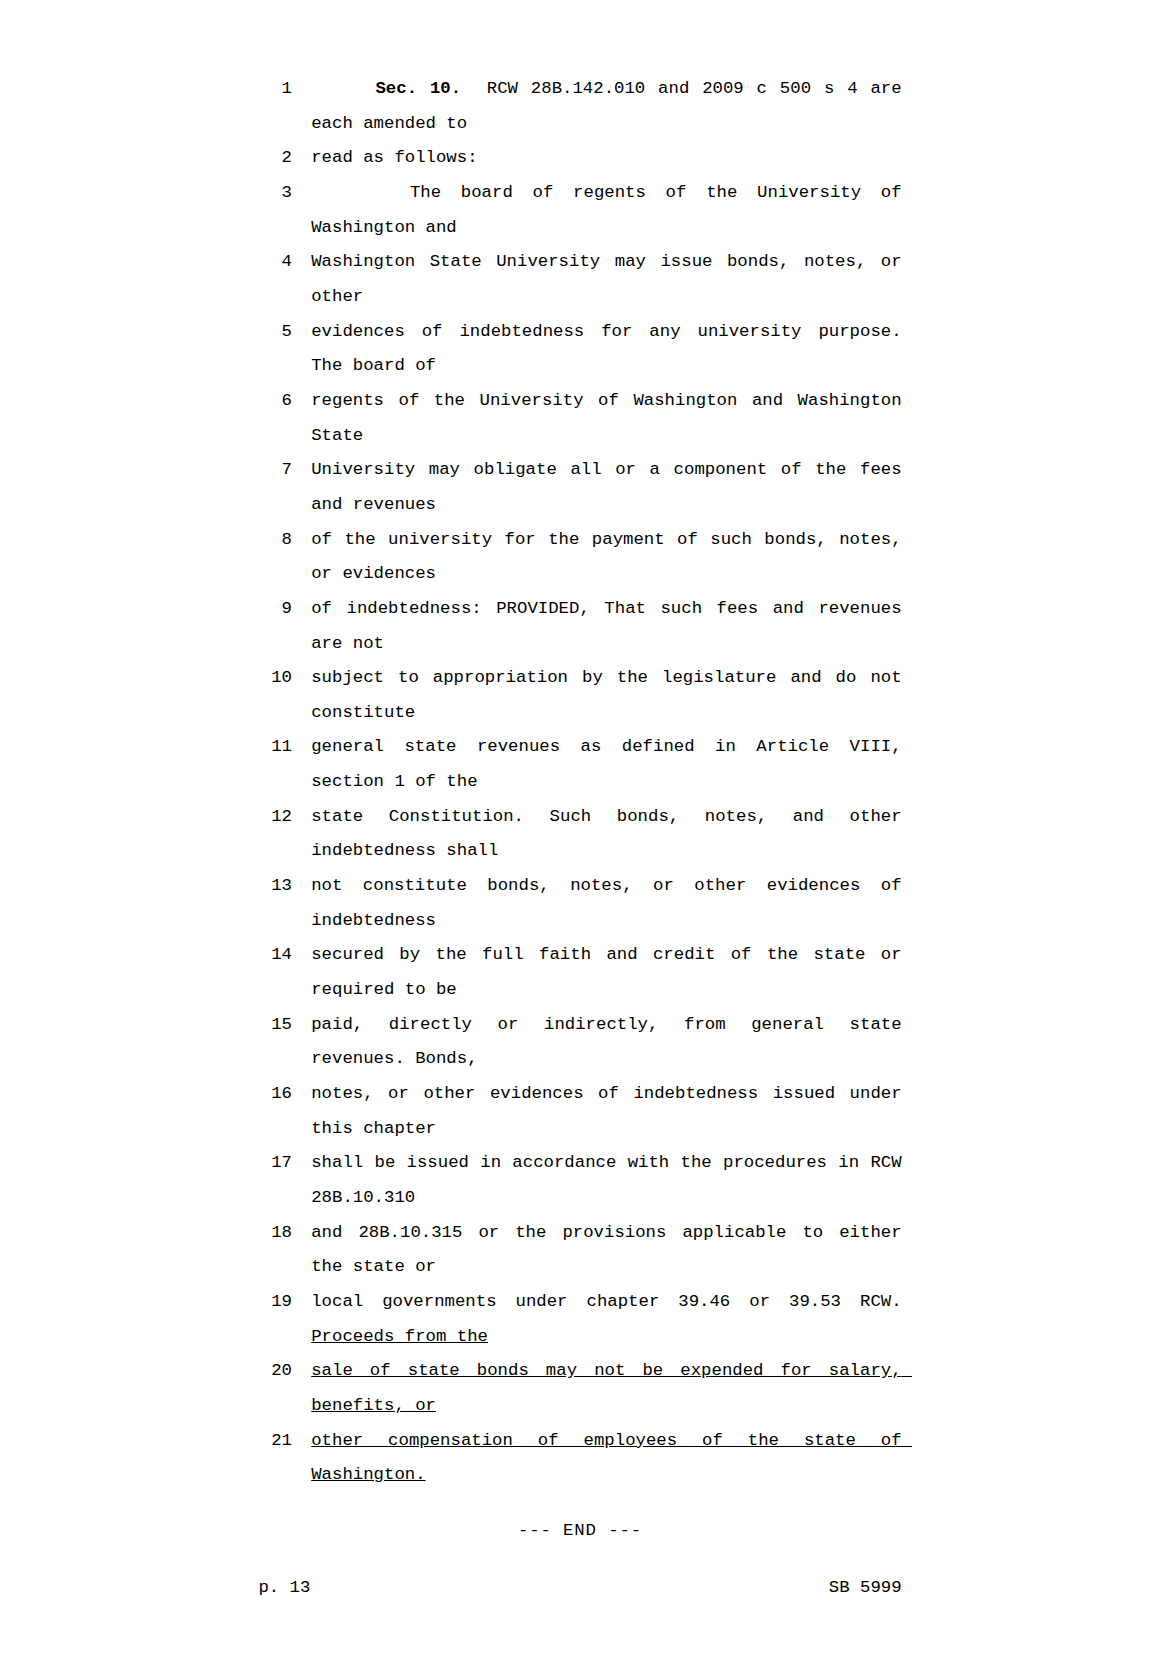Sec. 10. RCW 28B.142.010 and 2009 c 500 s 4 are each amended to
read as follows:
The board of regents of the University of Washington and
Washington State University may issue bonds, notes, or other
evidences of indebtedness for any university purpose. The board of
regents of the University of Washington and Washington State
University may obligate all or a component of the fees and revenues
of the university for the payment of such bonds, notes, or evidences
of indebtedness: PROVIDED, That such fees and revenues are not
subject to appropriation by the legislature and do not constitute
general state revenues as defined in Article VIII, section 1 of the
state Constitution. Such bonds, notes, and other indebtedness shall
not constitute bonds, notes, or other evidences of indebtedness
secured by the full faith and credit of the state or required to be
paid, directly or indirectly, from general state revenues. Bonds,
notes, or other evidences of indebtedness issued under this chapter
shall be issued in accordance with the procedures in RCW 28B.10.310
and 28B.10.315 or the provisions applicable to either the state or
local governments under chapter 39.46 or 39.53 RCW. Proceeds from the
sale of state bonds may not be expended for salary, benefits, or
other compensation of employees of the state of Washington.
--- END ---
p. 13
SB 5999